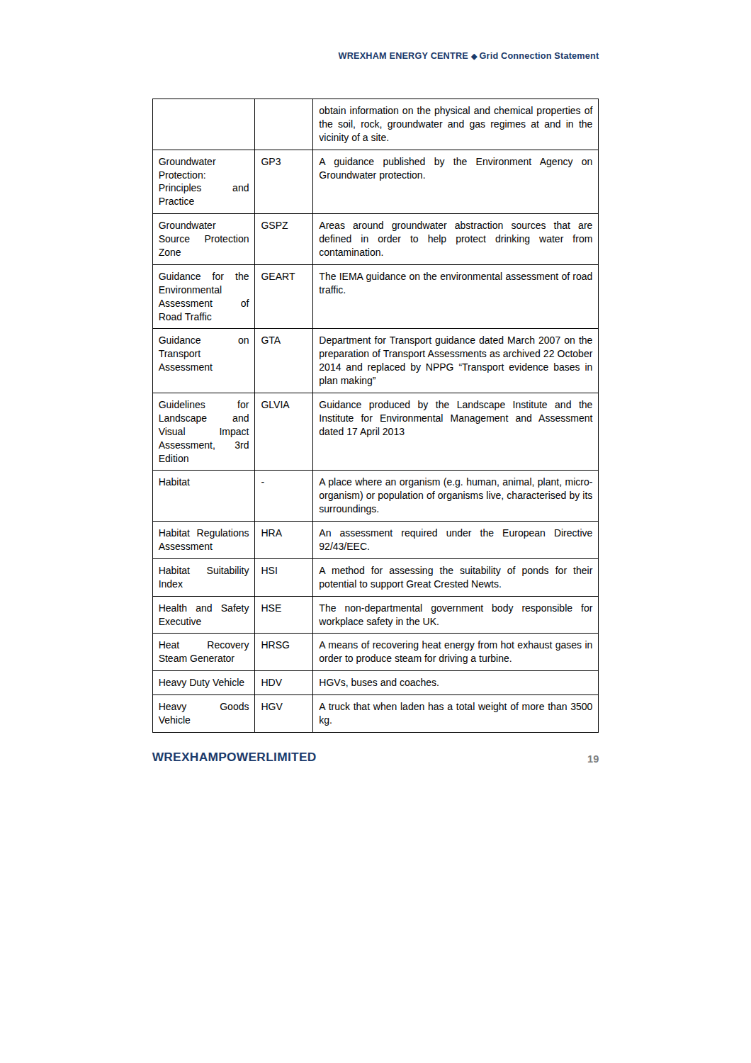WREXHAM ENERGY CENTRE ◆ Grid Connection Statement
| | | obtain information on the physical and chemical properties of the soil, rock, groundwater and gas regimes at and in the vicinity of a site. |
| Groundwater Protection: Principles and Practice | GP3 | A guidance published by the Environment Agency on Groundwater protection. |
| Groundwater Source Protection Zone | GSPZ | Areas around groundwater abstraction sources that are defined in order to help protect drinking water from contamination. |
| Guidance for the Environmental Assessment of Road Traffic | GEART | The IEMA guidance on the environmental assessment of road traffic. |
| Guidance on Transport Assessment | GTA | Department for Transport guidance dated March 2007 on the preparation of Transport Assessments as archived 22 October 2014 and replaced by NPPG “Transport evidence bases in plan making” |
| Guidelines for Landscape and Visual Impact Assessment, 3rd Edition | GLVIA | Guidance produced by the Landscape Institute and the Institute for Environmental Management and Assessment dated 17 April 2013 |
| Habitat | - | A place where an organism (e.g. human, animal, plant, micro-organism) or population of organisms live, characterised by its surroundings. |
| Habitat Regulations Assessment | HRA | An assessment required under the European Directive 92/43/EEC. |
| Habitat Suitability Index | HSI | A method for assessing the suitability of ponds for their potential to support Great Crested Newts. |
| Health and Safety Executive | HSE | The non-departmental government body responsible for workplace safety in the UK. |
| Heat Recovery Steam Generator | HRSG | A means of recovering heat energy from hot exhaust gases in order to produce steam for driving a turbine. |
| Heavy Duty Vehicle | HDV | HGVs, buses and coaches. |
| Heavy Goods Vehicle | HGV | A truck that when laden has a total weight of more than 3500 kg. |
WREXHAMPOWER LIMITED
19